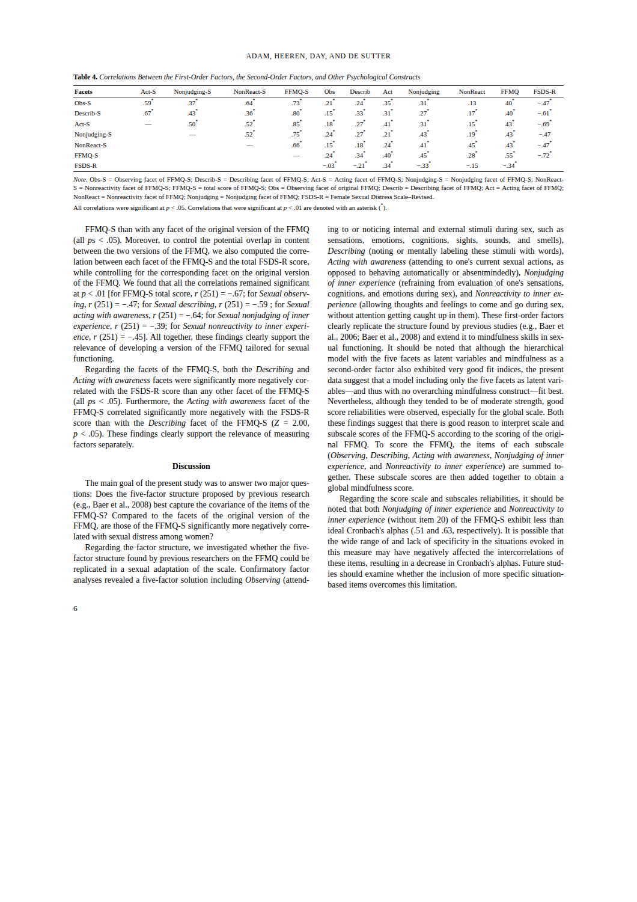ADAM, HEEREN, DAY, AND DE SUTTER
Table 4. Correlations Between the First-Order Factors, the Second-Order Factors, and Other Psychological Constructs
| Facets | Act-S | Nonjudging-S | NonReact-S | FFMQ-S | Obs | Describ | Act | Nonjudging | NonReact | FFMQ | FSDS-R |
| --- | --- | --- | --- | --- | --- | --- | --- | --- | --- | --- | --- |
| Obs-S | .59 * | .37 * | .64 * | .73 * | .21 * | .24 * | .35 * | .31 * | .13 | 40 * | −.47 * |
| Describ-S | .67 * | .43 * | .36 * | .80 * | .15 * | .33 * | .31 * | .27 * | .17 * | .40 * | −.61 * |
| Act-S | — | .50 * | .52 * | .85 * | .18 * | .27 * | .41 * | .31 * | .15 * | 43 * | −.69 * |
| Nonjudging-S | | — | .52 * | .75 * | .24 * | .27 * | .21 * | .43 * | .19 * | .43 * | −.47 |
| NonReact-S | | | — | .66 * | .15 * | .18 * | .24 * | .41 * | .45 * | .43 * | −.47 * |
| FFMQ-S | | | | — | .24 * | .34 * | .40 * | .45 * | .28 * | .55 * | −.72 * |
| FSDS-R | | | | | −.03 * | −.21 * | .34 * | −.33 * | −.15 | −.34 * | |
Note. Obs-S = Observing facet of FFMQ-S; Describ-S = Describing facet of FFMQ-S; Act-S = Acting facet of FFMQ-S; Nonjudging-S = Nonjudging facet of FFMQ-S; NonReact-S = Nonreactivity facet of FFMQ-S; FFMQ-S = total score of FFMQ-S; Obs = Observing facet of original FFMQ; Describ = Describing facet of FFMQ; Act = Acting facet of FFMQ; NonReact = Nonreactivity facet of FFMQ; Nonjudging = Nonjudging facet of FFMQ; FSDS-R = Female Sexual Distress Scale–Revised.
All correlations were significant at p < .05. Correlations that were significant at p < .01 are denoted with an asterisk (*).
FFMQ-S than with any facet of the original version of the FFMQ (all ps < .05). Moreover, to control the potential overlap in content between the two versions of the FFMQ, we also computed the correlation between each facet of the FFMQ-S and the total FSDS-R score, while controlling for the corresponding facet on the original version of the FFMQ. We found that all the correlations remained significant at p < .01 [for FFMQ-S total score, r (251) = −.67; for Sexual observing, r (251) = −.47; for Sexual describing, r (251) = −.59 ; for Sexual acting with awareness, r (251) = −.64; for Sexual nonjudging of inner experience, r (251) = −.39; for Sexual nonreactivity to inner experience, r (251) = −.45]. All together, these findings clearly support the relevance of developing a version of the FFMQ tailored for sexual functioning.
Regarding the facets of the FFMQ-S, both the Describing and Acting with awareness facets were significantly more negatively correlated with the FSDS-R score than any other facet of the FFMQ-S (all ps < .05). Furthermore, the Acting with awareness facet of the FFMQ-S correlated significantly more negatively with the FSDS-R score than with the Describing facet of the FFMQ-S (Z = 2.00, p < .05). These findings clearly support the relevance of measuring factors separately.
Discussion
The main goal of the present study was to answer two major questions: Does the five-factor structure proposed by previous research (e.g., Baer et al., 2008) best capture the covariance of the items of the FFMQ-S? Compared to the facets of the original version of the FFMQ, are those of the FFMQ-S significantly more negatively correlated with sexual distress among women?
Regarding the factor structure, we investigated whether the five-factor structure found by previous researchers on the FFMQ could be replicated in a sexual adaptation of the scale. Confirmatory factor analyses revealed a five-factor solution including Observing (attending to or noticing internal and external stimuli during sex, such as sensations, emotions, cognitions, sights, sounds, and smells), Describing (noting or mentally labeling these stimuli with words), Acting with awareness (attending to one's current sexual actions, as opposed to behaving automatically or absentmindedly), Nonjudging of inner experience (refraining from evaluation of one's sensations, cognitions, and emotions during sex), and Nonreactivity to inner experience (allowing thoughts and feelings to come and go during sex, without attention getting caught up in them). These first-order factors clearly replicate the structure found by previous studies (e.g., Baer et al., 2006; Baer et al., 2008) and extend it to mindfulness skills in sexual functioning. It should be noted that although the hierarchical model with the five facets as latent variables and mindfulness as a second-order factor also exhibited very good fit indices, the present data suggest that a model including only the five facets as latent variables—and thus with no overarching mindfulness construct—fit best. Nevertheless, although they tended to be of moderate strength, good score reliabilities were observed, especially for the global scale. Both these findings suggest that there is good reason to interpret scale and subscale scores of the FFMQ-S according to the scoring of the original FFMQ. To score the FFMQ, the items of each subscale (Observing, Describing, Acting with awareness, Nonjudging of inner experience, and Nonreactivity to inner experience) are summed together. These subscale scores are then added together to obtain a global mindfulness score.
Regarding the score scale and subscales reliabilities, it should be noted that both Nonjudging of inner experience and Nonreactivity to inner experience (without item 20) of the FFMQ-S exhibit less than ideal Cronbach's alphas (.51 and .63, respectively). It is possible that the wide range of and lack of specificity in the situations evoked in this measure may have negatively affected the intercorrelations of these items, resulting in a decrease in Cronbach's alphas. Future studies should examine whether the inclusion of more specific situation-based items overcomes this limitation.
6